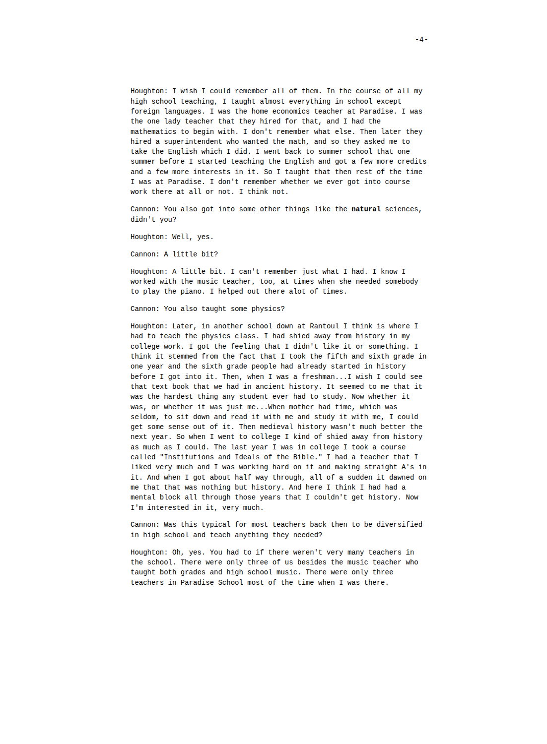-4-
Houghton: I wish I could remember all of them. In the course of all my high school teaching, I taught almost everything in school except foreign languages. I was the home economics teacher at Paradise. I was the one lady teacher that they hired for that, and I had the mathematics to begin with. I don't remember what else. Then later they hired a superintendent who wanted the math, and so they asked me to take the English which I did. I went back to summer school that one summer before I started teaching the English and got a few more credits and a few more interests in it. So I taught that then rest of the time I was at Paradise. I don't remember whether we ever got into course work there at all or not. I think not.
Cannon: You also got into some other things like the natural sciences, didn't you?
Houghton: Well, yes.
Cannon: A little bit?
Houghton: A little bit. I can't remember just what I had. I know I worked with the music teacher, too, at times when she needed somebody to play the piano. I helped out there alot of times.
Cannon: You also taught some physics?
Houghton: Later, in another school down at Rantoul I think is where I had to teach the physics class. I had shied away from history in my college work. I got the feeling that I didn't like it or something. I think it stemmed from the fact that I took the fifth and sixth grade in one year and the sixth grade people had already started in history before I got into it. Then, when I was a freshman...I wish I could see that text book that we had in ancient history. It seemed to me that it was the hardest thing any student ever had to study. Now whether it was, or whether it was just me...When mother had time, which was seldom, to sit down and read it with me and study it with me, I could get some sense out of it. Then medieval history wasn't much better the next year. So when I went to college I kind of shied away from history as much as I could. The last year I was in college I took a course called "Institutions and Ideals of the Bible." I had a teacher that I liked very much and I was working hard on it and making straight A's in it. And when I got about half way through, all of a sudden it dawned on me that that was nothing but history. And here I think I had had a mental block all through those years that I couldn't get history. Now I'm interested in it, very much.
Cannon: Was this typical for most teachers back then to be diversified in high school and teach anything they needed?
Houghton: Oh, yes. You had to if there weren't very many teachers in the school. There were only three of us besides the music teacher who taught both grades and high school music. There were only three teachers in Paradise School most of the time when I was there.